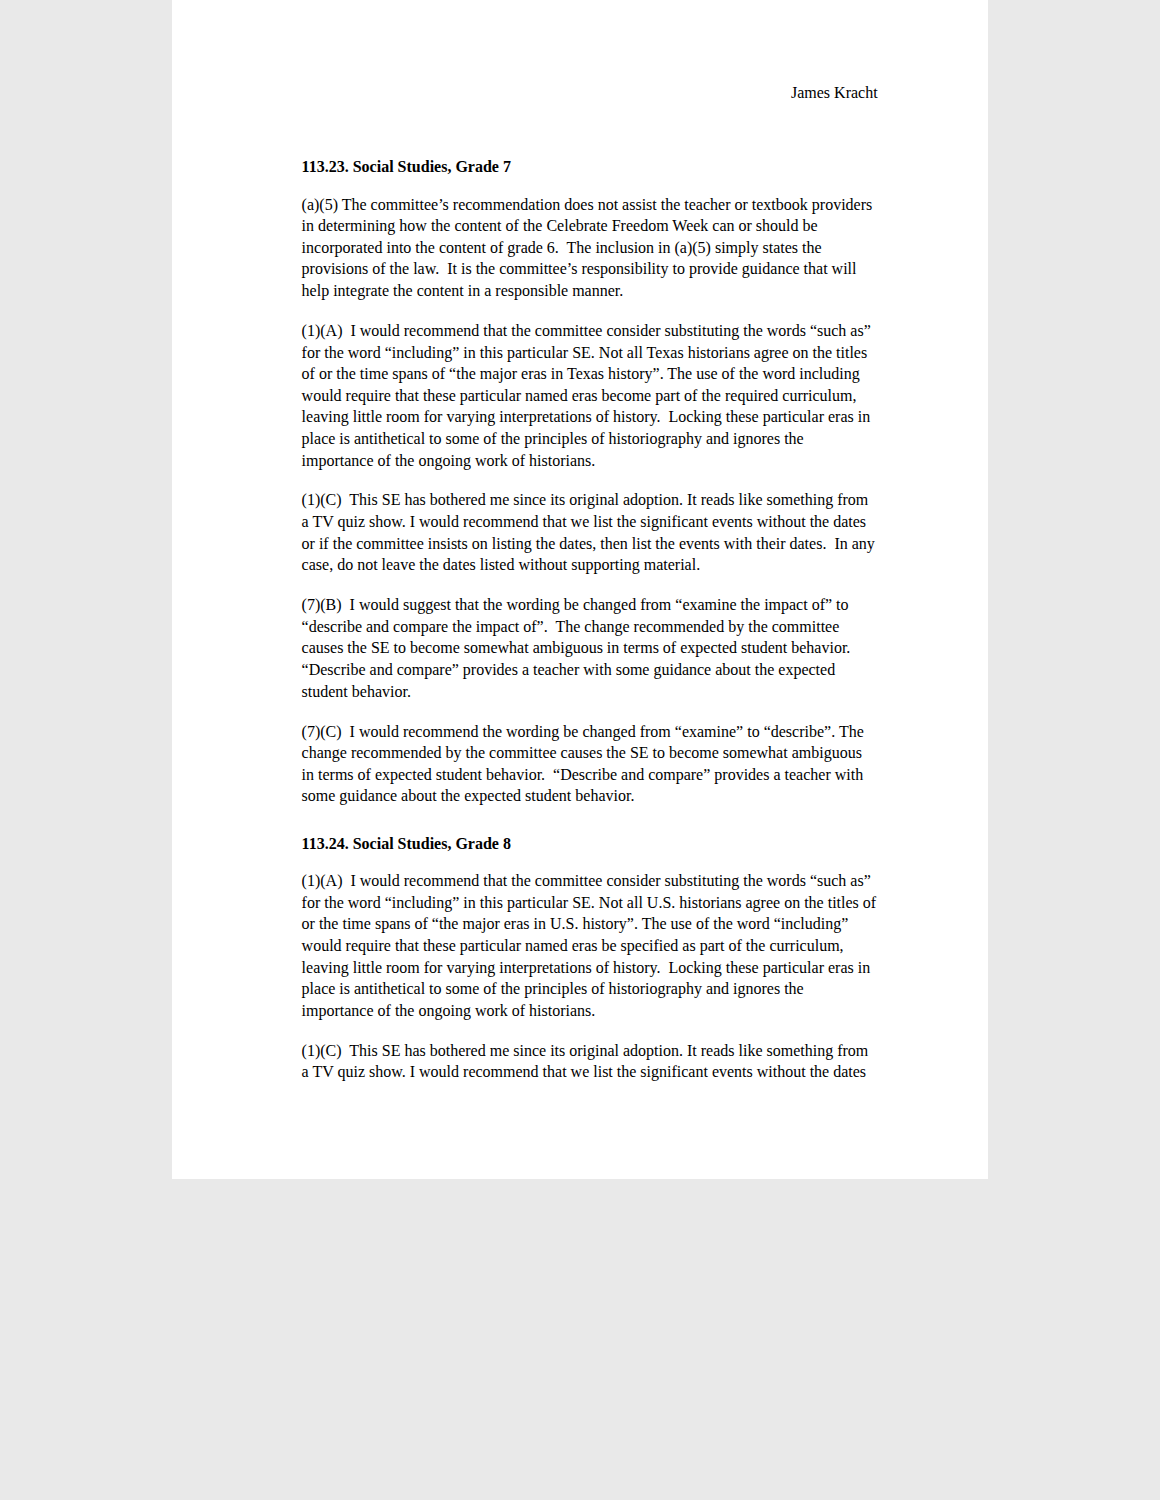James Kracht
113.23. Social Studies, Grade 7
(a)(5) The committee’s recommendation does not assist the teacher or textbook providers in determining how the content of the Celebrate Freedom Week can or should be incorporated into the content of grade 6. The inclusion in (a)(5) simply states the provisions of the law. It is the committee’s responsibility to provide guidance that will help integrate the content in a responsible manner.
(1)(A) I would recommend that the committee consider substituting the words “such as” for the word “including” in this particular SE. Not all Texas historians agree on the titles of or the time spans of “the major eras in Texas history”. The use of the word including would require that these particular named eras become part of the required curriculum, leaving little room for varying interpretations of history. Locking these particular eras in place is antithetical to some of the principles of historiography and ignores the importance of the ongoing work of historians.
(1)(C) This SE has bothered me since its original adoption. It reads like something from a TV quiz show. I would recommend that we list the significant events without the dates or if the committee insists on listing the dates, then list the events with their dates. In any case, do not leave the dates listed without supporting material.
(7)(B) I would suggest that the wording be changed from “examine the impact of” to “describe and compare the impact of”. The change recommended by the committee causes the SE to become somewhat ambiguous in terms of expected student behavior. “Describe and compare” provides a teacher with some guidance about the expected student behavior.
(7)(C) I would recommend the wording be changed from “examine” to “describe”. The change recommended by the committee causes the SE to become somewhat ambiguous in terms of expected student behavior. “Describe and compare” provides a teacher with some guidance about the expected student behavior.
113.24. Social Studies, Grade 8
(1)(A) I would recommend that the committee consider substituting the words “such as” for the word “including” in this particular SE. Not all U.S. historians agree on the titles of or the time spans of “the major eras in U.S. history”. The use of the word “including” would require that these particular named eras be specified as part of the curriculum, leaving little room for varying interpretations of history. Locking these particular eras in place is antithetical to some of the principles of historiography and ignores the importance of the ongoing work of historians.
(1)(C) This SE has bothered me since its original adoption. It reads like something from a TV quiz show. I would recommend that we list the significant events without the dates